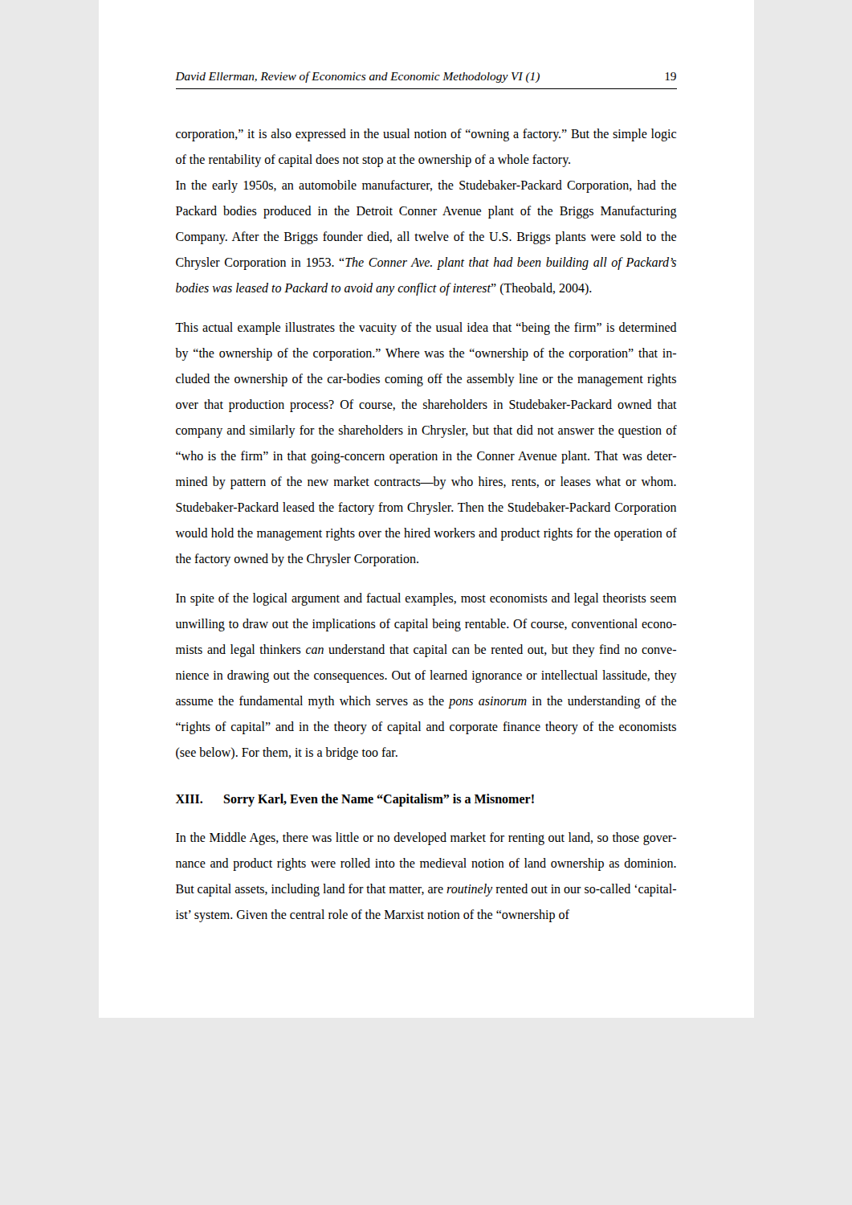David Ellerman, Review of Economics and Economic Methodology VI (1) 19
corporation,” it is also expressed in the usual notion of “owning a factory.” But the simple logic of the rentability of capital does not stop at the ownership of a whole factory.
In the early 1950s, an automobile manufacturer, the Studebaker-Packard Corporation, had the Packard bodies produced in the Detroit Conner Avenue plant of the Briggs Manufacturing Company. After the Briggs founder died, all twelve of the U.S. Briggs plants were sold to the Chrysler Corporation in 1953. “The Conner Ave. plant that had been building all of Packard’s bodies was leased to Packard to avoid any conflict of interest” (Theobald, 2004).
This actual example illustrates the vacuity of the usual idea that “being the firm” is determined by “the ownership of the corporation.” Where was the “ownership of the corporation” that included the ownership of the car-bodies coming off the assembly line or the management rights over that production process? Of course, the shareholders in Studebaker-Packard owned that company and similarly for the shareholders in Chrysler, but that did not answer the question of “who is the firm” in that going-concern operation in the Conner Avenue plant. That was determined by pattern of the new market contracts—by who hires, rents, or leases what or whom. Studebaker-Packard leased the factory from Chrysler. Then the Studebaker-Packard Corporation would hold the management rights over the hired workers and product rights for the operation of the factory owned by the Chrysler Corporation.
In spite of the logical argument and factual examples, most economists and legal theorists seem unwilling to draw out the implications of capital being rentable. Of course, conventional economists and legal thinkers can understand that capital can be rented out, but they find no convenience in drawing out the consequences. Out of learned ignorance or intellectual lassitude, they assume the fundamental myth which serves as the pons asinorum in the understanding of the “rights of capital” and in the theory of capital and corporate finance theory of the economists (see below). For them, it is a bridge too far.
XIII. Sorry Karl, Even the Name “Capitalism” is a Misnomer!
In the Middle Ages, there was little or no developed market for renting out land, so those governance and product rights were rolled into the medieval notion of land ownership as dominion. But capital assets, including land for that matter, are routinely rented out in our so-called ‘capitalist’ system. Given the central role of the Marxist notion of the “ownership of